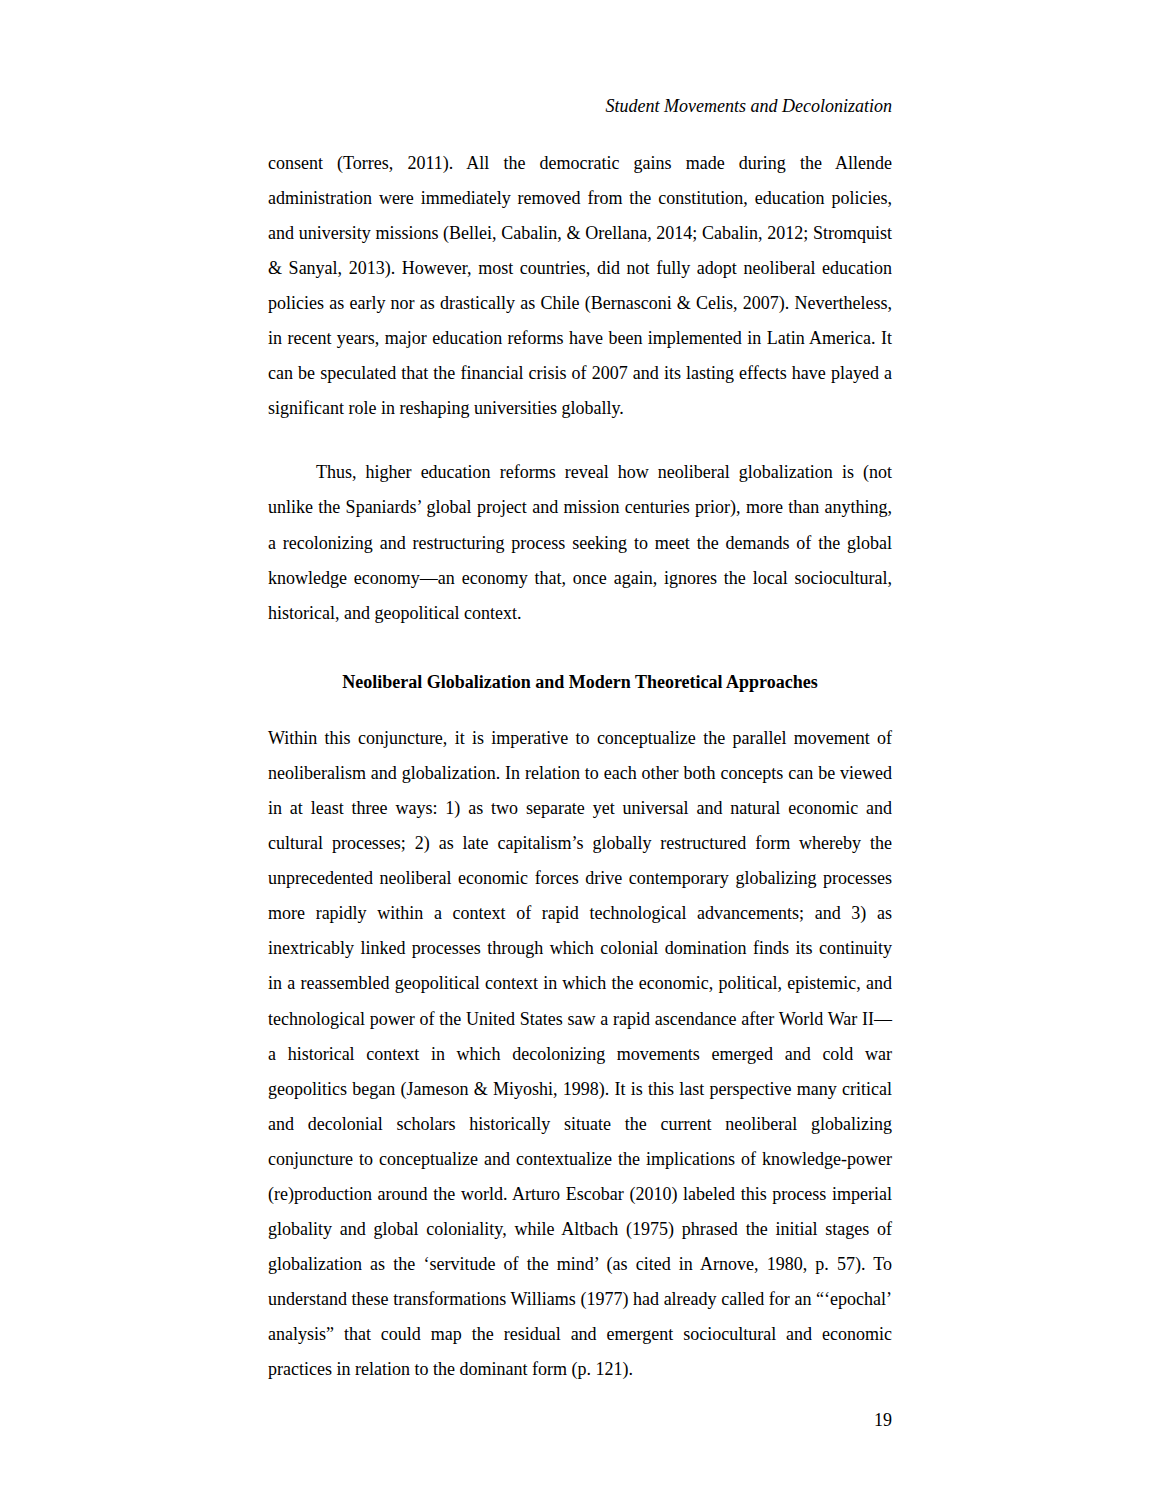Student Movements and Decolonization
consent (Torres, 2011). All the democratic gains made during the Allende administration were immediately removed from the constitution, education policies, and university missions (Bellei, Cabalin, & Orellana, 2014; Cabalin, 2012; Stromquist & Sanyal, 2013). However, most countries, did not fully adopt neoliberal education policies as early nor as drastically as Chile (Bernasconi & Celis, 2007). Nevertheless, in recent years, major education reforms have been implemented in Latin America. It can be speculated that the financial crisis of 2007 and its lasting effects have played a significant role in reshaping universities globally.
Thus, higher education reforms reveal how neoliberal globalization is (not unlike the Spaniards’ global project and mission centuries prior), more than anything, a recolonizing and restructuring process seeking to meet the demands of the global knowledge economy—an economy that, once again, ignores the local sociocultural, historical, and geopolitical context.
Neoliberal Globalization and Modern Theoretical Approaches
Within this conjuncture, it is imperative to conceptualize the parallel movement of neoliberalism and globalization. In relation to each other both concepts can be viewed in at least three ways: 1) as two separate yet universal and natural economic and cultural processes; 2) as late capitalism’s globally restructured form whereby the unprecedented neoliberal economic forces drive contemporary globalizing processes more rapidly within a context of rapid technological advancements; and 3) as inextricably linked processes through which colonial domination finds its continuity in a reassembled geopolitical context in which the economic, political, epistemic, and technological power of the United States saw a rapid ascendance after World War II—a historical context in which decolonizing movements emerged and cold war geopolitics began (Jameson & Miyoshi, 1998). It is this last perspective many critical and decolonial scholars historically situate the current neoliberal globalizing conjuncture to conceptualize and contextualize the implications of knowledge-power (re)production around the world. Arturo Escobar (2010) labeled this process imperial globality and global coloniality, while Altbach (1975) phrased the initial stages of globalization as the ‘servitude of the mind’ (as cited in Arnove, 1980, p. 57). To understand these transformations Williams (1977) had already called for an “‘epochal’ analysis” that could map the residual and emergent sociocultural and economic practices in relation to the dominant form (p. 121).
19